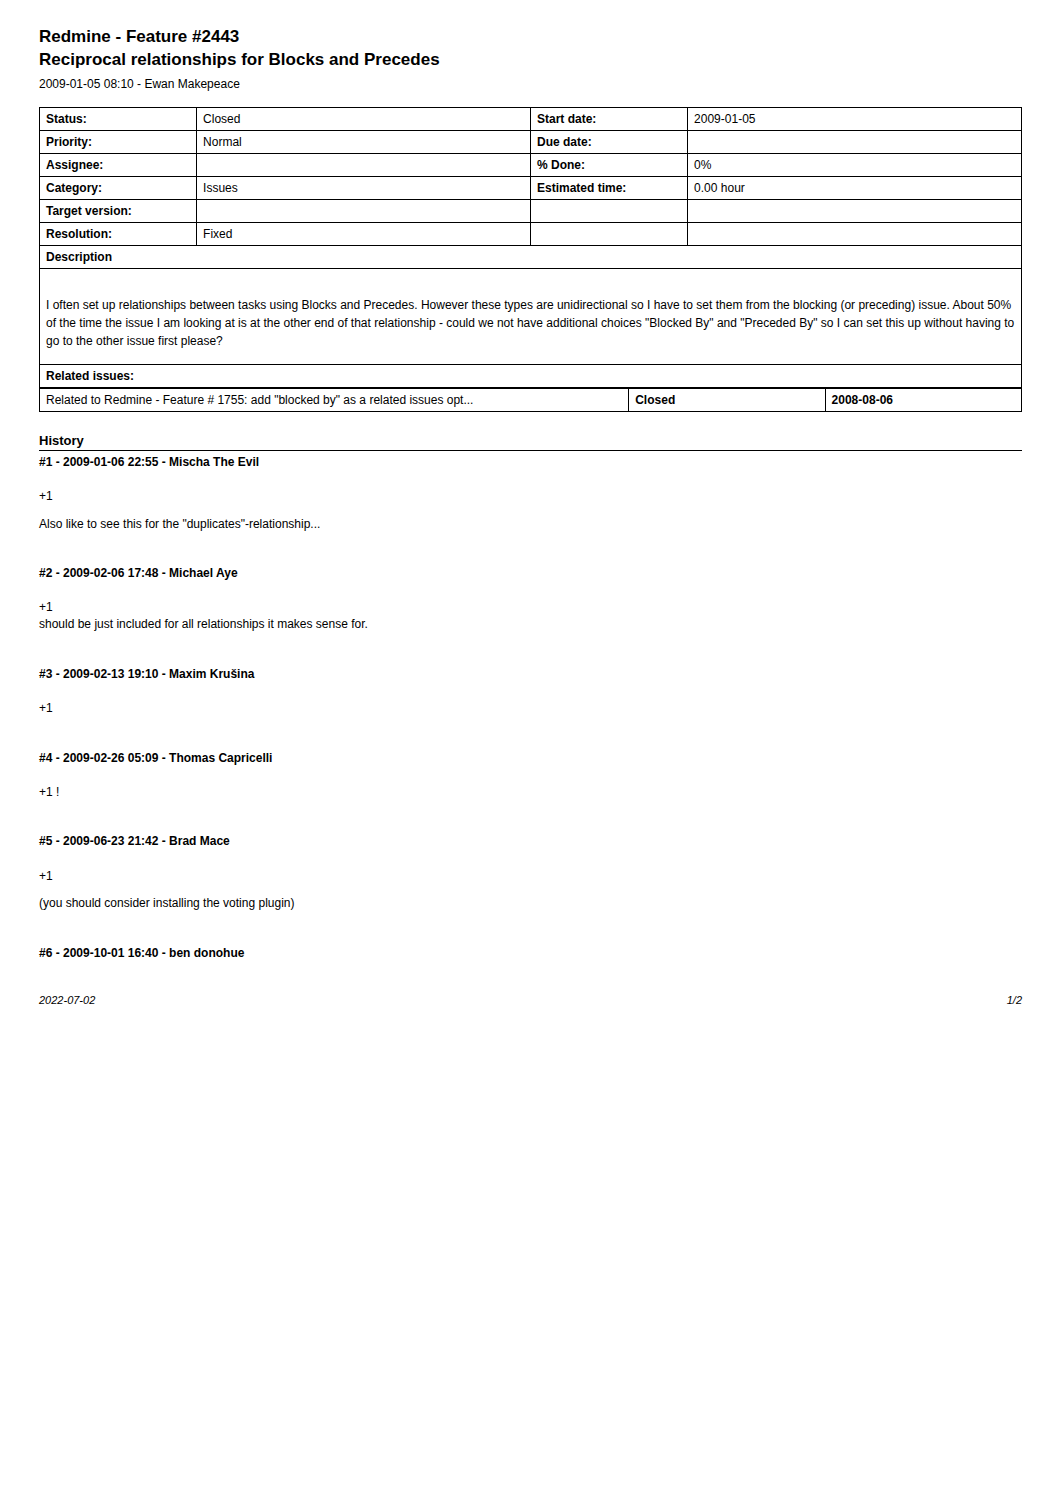Redmine - Feature #2443Reciprocal relationships for Blocks and Precedes
2009-01-05 08:10 - Ewan Makepeace
| Status: | Closed | Start date: | 2009-01-05 |
| Priority: | Normal | Due date: | |
| Assignee: | | % Done: | 0% |
| Category: | Issues | Estimated time: | 0.00 hour |
| Target version: | | | |
| Resolution: | Fixed | | |
Description
I often set up relationships between tasks using Blocks and Precedes. However these types are unidirectional so I have to set them from the blocking (or preceding) issue. About 50% of the time the issue I am looking at is at the other end of that relationship - could we not have additional choices "Blocked By" and "Preceded By" so I can set this up without having to go to the other issue first please?
Related issues:
| Related to Redmine - Feature # 1755: add "blocked by" as a related issues opt... | Closed | 2008-08-06 |
History
#1 - 2009-01-06 22:55 - Mischa The Evil
+1
Also like to see this for the "duplicates"-relationship...
#2 - 2009-02-06 17:48 - Michael Aye
+1
should be just included for all relationships it makes sense for.
#3 - 2009-02-13 19:10 - Maxim Krušina
+1
#4 - 2009-02-26 05:09 - Thomas Capricelli
+1 !
#5 - 2009-06-23 21:42 - Brad Mace
+1
(you should consider installing the voting plugin)
#6 - 2009-10-01 16:40 - ben donohue
2022-07-02 1/2